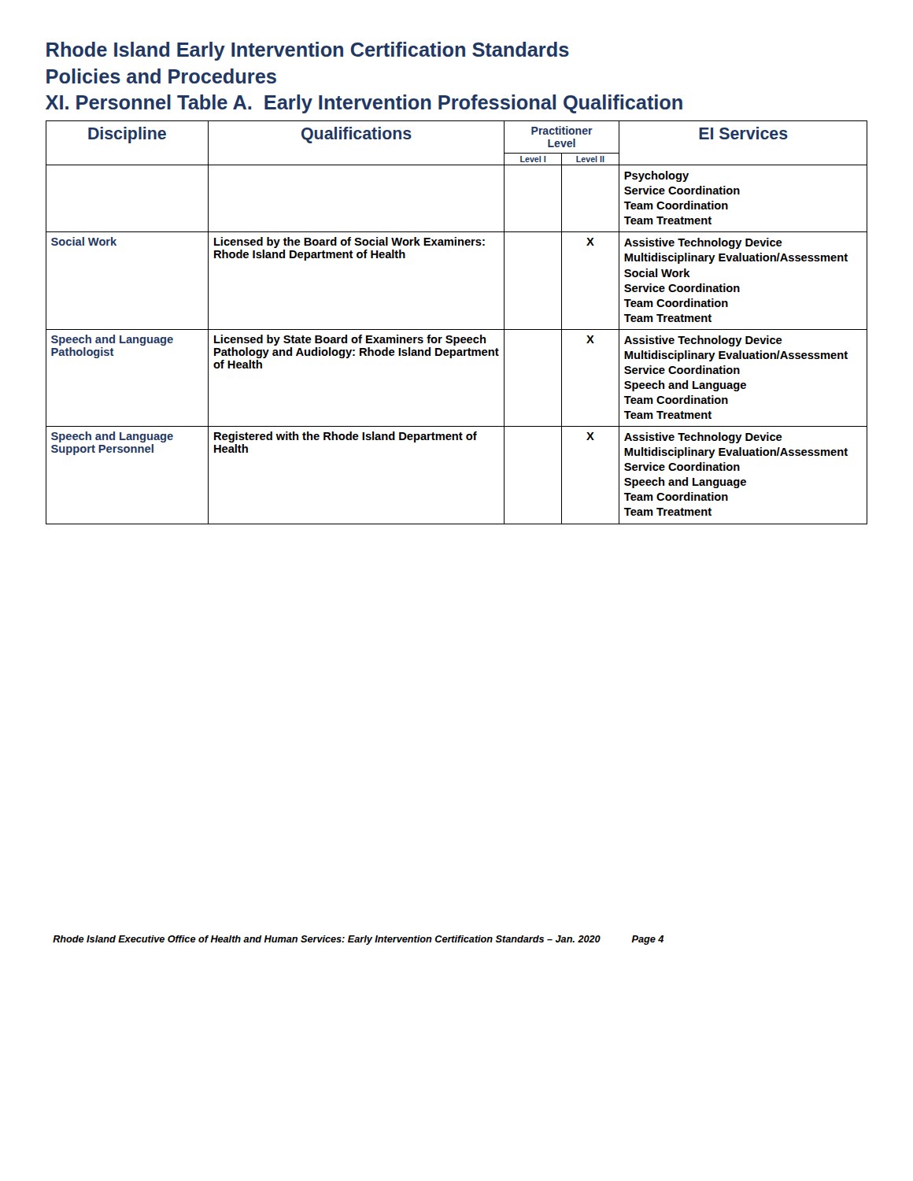Rhode Island Early Intervention Certification Standards
Policies and Procedures
XI. Personnel Table A. Early Intervention Professional Qualification
| Discipline | Qualifications | Practitioner Level | EI Services |
| --- | --- | --- | --- |
| Level I | Level II |
| | | | | Psychology Service Coordination Team Coordination Team Treatment |
| Social Work | Licensed by the Board of Social Work Examiners: Rhode Island Department of Health | | X | Assistive Technology Device Multidisciplinary Evaluation/Assessment Social Work Service Coordination Team Coordination Team Treatment |
| Speech and Language Pathologist | Licensed by State Board of Examiners for Speech Pathology and Audiology: Rhode Island Department of Health | | X | Assistive Technology Device Multidisciplinary Evaluation/Assessment Service Coordination Speech and Language Team Coordination Team Treatment |
| Speech and Language Support Personnel | Registered with the Rhode Island Department of Health | | X | Assistive Technology Device Multidisciplinary Evaluation/Assessment Service Coordination Speech and Language Team Coordination Team Treatment |
Rhode Island Executive Office of Health and Human Services: Early Intervention Certification Standards – Jan. 2020 Page 4